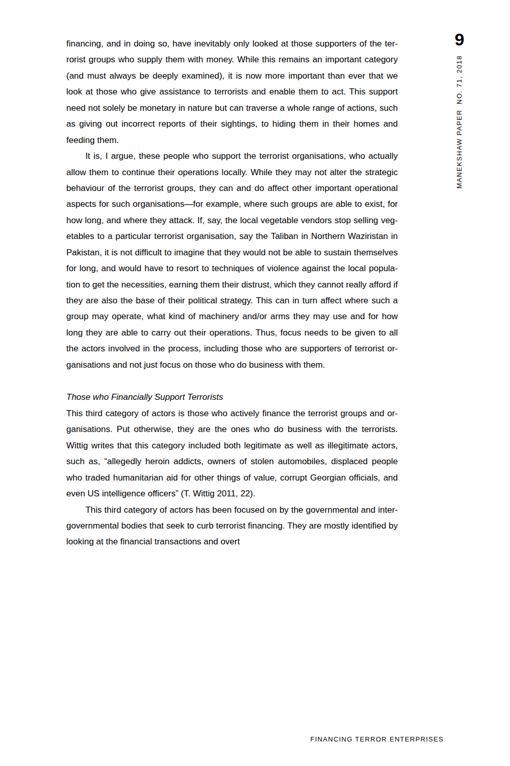9
Manekshaw Paper No. 71, 2018
financing, and in doing so, have inevitably only looked at those supporters of the terrorist groups who supply them with money. While this remains an important category (and must always be deeply examined), it is now more important than ever that we look at those who give assistance to terrorists and enable them to act. This support need not solely be monetary in nature but can traverse a whole range of actions, such as giving out incorrect reports of their sightings, to hiding them in their homes and feeding them.
It is, I argue, these people who support the terrorist organisations, who actually allow them to continue their operations locally. While they may not alter the strategic behaviour of the terrorist groups, they can and do affect other important operational aspects for such organisations—for example, where such groups are able to exist, for how long, and where they attack. If, say, the local vegetable vendors stop selling vegetables to a particular terrorist organisation, say the Taliban in Northern Waziristan in Pakistan, it is not difficult to imagine that they would not be able to sustain themselves for long, and would have to resort to techniques of violence against the local population to get the necessities, earning them their distrust, which they cannot really afford if they are also the base of their political strategy. This can in turn affect where such a group may operate, what kind of machinery and/or arms they may use and for how long they are able to carry out their operations. Thus, focus needs to be given to all the actors involved in the process, including those who are supporters of terrorist organisations and not just focus on those who do business with them.
Those who Financially Support Terrorists
This third category of actors is those who actively finance the terrorist groups and organisations. Put otherwise, they are the ones who do business with the terrorists. Wittig writes that this category included both legitimate as well as illegitimate actors, such as, “allegedly heroin addicts, owners of stolen automobiles, displaced people who traded humanitarian aid for other things of value, corrupt Georgian officials, and even US intelligence officers” (T. Wittig 2011, 22).
This third category of actors has been focused on by the governmental and intergovernmental bodies that seek to curb terrorist financing. They are mostly identified by looking at the financial transactions and overt
Financing Terror Enterprises